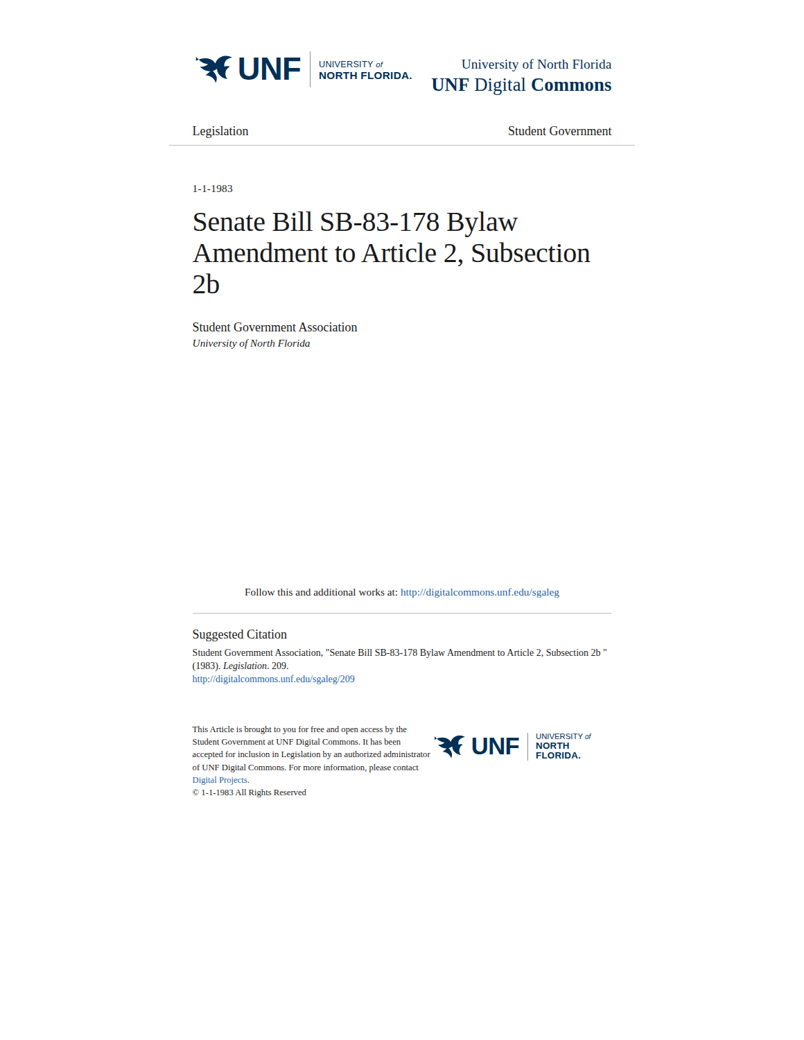UNF
UNIVERSITY of
NORTH FLORIDA.
University of North Florida
UNF Digital Commons
Legislation
Student Government
1-1-1983
Senate Bill SB-83-178 Bylaw Amendment to Article 2, Subsection 2b
Student Government Association
University of North Florida
Follow this and additional works at: http://digitalcommons.unf.edu/sgaleg
Suggested Citation
Student Government Association, "Senate Bill SB-83-178 Bylaw Amendment to Article 2, Subsection 2b " (1983). Legislation. 209.
http://digitalcommons.unf.edu/sgaleg/209
This Article is brought to you for free and open access by the Student Government at UNF Digital Commons. It has been accepted for inclusion in Legislation by an authorized administrator of UNF Digital Commons. For more information, please contact Digital Projects.
© 1-1-1983 All Rights Reserved
UNF
UNIVERSITY of
NORTH FLORIDA.